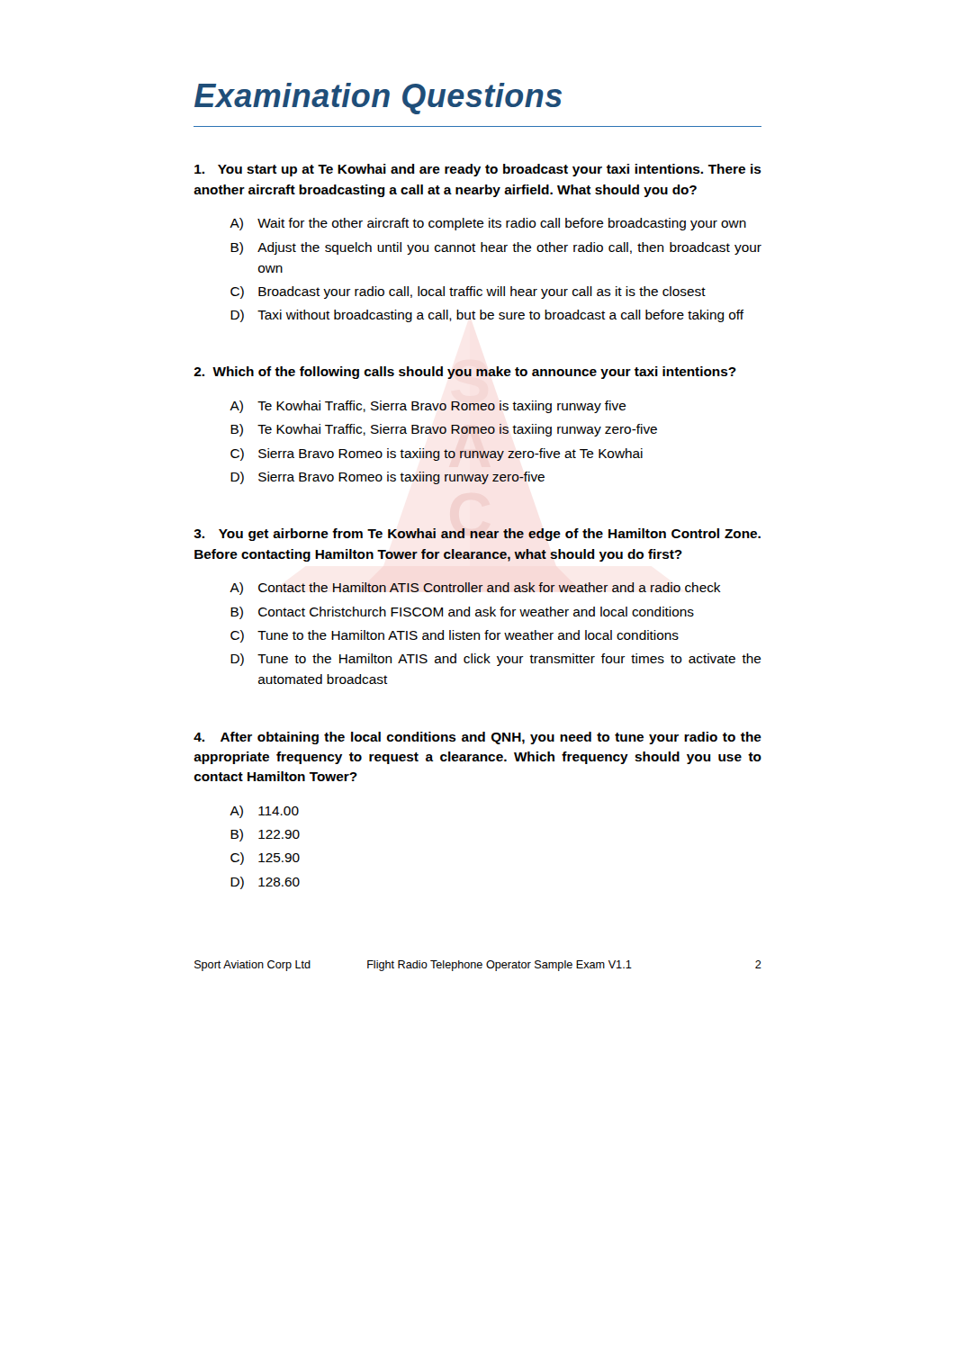Examination Questions
A C S
1. You start up at Te Kowhai and are ready to broadcast your taxi intentions. There is another aircraft broadcasting a call at a nearby airfield. What should you do?
A) Wait for the other aircraft to complete its radio call before broadcasting your own
B) Adjust the squelch until you cannot hear the other radio call, then broadcast your own
C) Broadcast your radio call, local traffic will hear your call as it is the closest
D) Taxi without broadcasting a call, but be sure to broadcast a call before taking off
2. Which of the following calls should you make to announce your taxi intentions?
A) Te Kowhai Traffic, Sierra Bravo Romeo is taxiing runway five
B) Te Kowhai Traffic, Sierra Bravo Romeo is taxiing runway zero-five
C) Sierra Bravo Romeo is taxiing to runway zero-five at Te Kowhai
D) Sierra Bravo Romeo is taxiing runway zero-five
3. You get airborne from Te Kowhai and near the edge of the Hamilton Control Zone. Before contacting Hamilton Tower for clearance, what should you do first?
A) Contact the Hamilton ATIS Controller and ask for weather and a radio check
B) Contact Christchurch FISCOM and ask for weather and local conditions
C) Tune to the Hamilton ATIS and listen for weather and local conditions
D) Tune to the Hamilton ATIS and click your transmitter four times to activate the automated broadcast
4. After obtaining the local conditions and QNH, you need to tune your radio to the appropriate frequency to request a clearance. Which frequency should you use to contact Hamilton Tower?
A) 114.00
B) 122.90
C) 125.90
D) 128.60
Sport Aviation Corp Ltd Flight Radio Telephone Operator Sample Exam V1.1 2